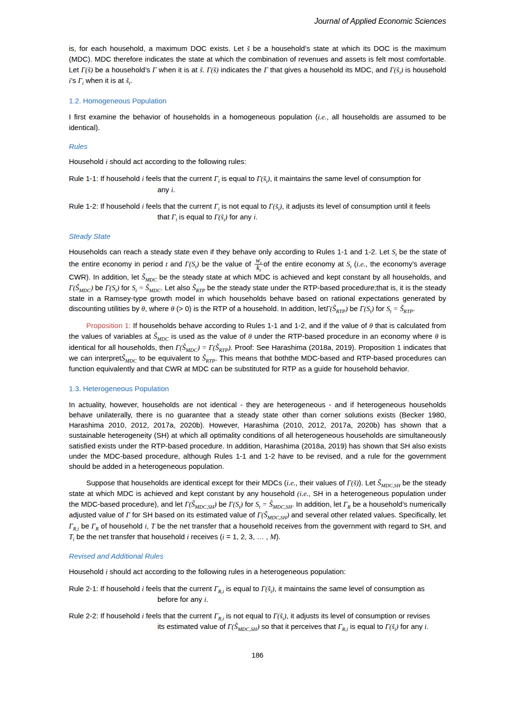Journal of Applied Economic Sciences
is, for each household, a maximum DOC exists. Let s̃ be a household’s state at which its DOC is the maximum (MDC). MDC therefore indicates the state at which the combination of revenues and assets is felt most comfortable. Let Γ(s̃) be a household’s Γ when it is at s̃. Γ(s̃) indicates the Γ that gives a household its MDC, and Γ(s̃i) is household i’s Γi when it is at s̃i.
1.2. Homogeneous Population
I first examine the behavior of households in a homogeneous population (i.e., all households are assumed to be identical).
Rules
Household i should act according to the following rules:
Rule 1-1: If household i feels that the current Γi is equal to Γ(s̃i), it maintains the same level of consumption for any i.
Rule 1-2: If household i feels that the current Γi is not equal to Γ(s̃i), it adjusts its level of consumption until it feels that Γi is equal to Γ(s̃i) for any i.
Steady State
Households can reach a steady state even if they behave only according to Rules 1-1 and 1-2. Let St be the state of the entire economy in period t and Γ(St) be the value of wt ktof the entire economy at St (i.e., the economy’s average CWR). In addition, let S̃MDC be the steady state at which MDC is achieved and kept constant by all households, and Γ(S̃MDC) be Γ(St) for St = S̃MDC. Let also S̃RTP be the steady state under the RTP-based procedure;that is, it is the steady state in a Ramsey-type growth model in which households behave based on rational expectations generated by discounting utilities by θ, where θ (> 0) is the RTP of a household. In addition, letΓ(S̃RTP) be Γ(St) for St = S̃RTP.
Proposition 1: If households behave according to Rules 1-1 and 1-2, and if the value of θ that is calculated from the values of variables at S̃MDC is used as the value of θ under the RTP-based procedure in an economy where θ is identical for all households, then Γ(S̃MDC) = Γ(S̃RTP). Proof: See Harashima (2018a, 2019). Proposition 1 indicates that we can interpretS̃MDC to be equivalent to S̃RTP. This means that boththe MDC-based and RTP-based procedures can function equivalently and that CWR at MDC can be substituted for RTP as a guide for household behavior.
1.3. Heterogeneous Population
In actuality, however, households are not identical - they are heterogeneous - and if heterogeneous households behave unilaterally, there is no guarantee that a steady state other than corner solutions exists (Becker 1980, Harashima 2010, 2012, 2017a, 2020b). However, Harashima (2010, 2012, 2017a, 2020b) has shown that a sustainable heterogeneity (SH) at which all optimality conditions of all heterogeneous households are simultaneously satisfied exists under the RTP-based procedure. In addition, Harashima (2018a, 2019) has shown that SH also exists under the MDC-based procedure, although Rules 1-1 and 1-2 have to be revised, and a rule for the government should be added in a heterogeneous population.
Suppose that households are identical except for their MDCs (i.e., their values of Γ(s̃)). Let S̃MDC,SH be the steady state at which MDC is achieved and kept constant by any household (i.e., SH in a heterogeneous population under the MDC-based procedure), and let Γ(S̃MDC,SH) be Γ(St) for St = S̃MDC,SH. In addition, let ΓR be a household’s numerically adjusted value of Γ for SH based on its estimated value of Γ(S̃MDC,SH) and several other related values. Specifically, let ΓR,i be ΓR of household i, T be the net transfer that a household receives from the government with regard to SH, and Ti be the net transfer that household i receives (i = 1, 2, 3, … , M).
Revised and Additional Rules
Household i should act according to the following rules in a heterogeneous population:
Rule 2-1: If household i feels that the current ΓR,i is equal to Γ(s̃i), it maintains the same level of consumption as before for any i.
Rule 2-2: If household i feels that the current ΓR,i is not equal to Γ(s̃i), it adjusts its level of consumption or revises its estimated value of Γ(S̃MDC,SH) so that it perceives that ΓR,i is equal to Γ(s̃i) for any i.
186